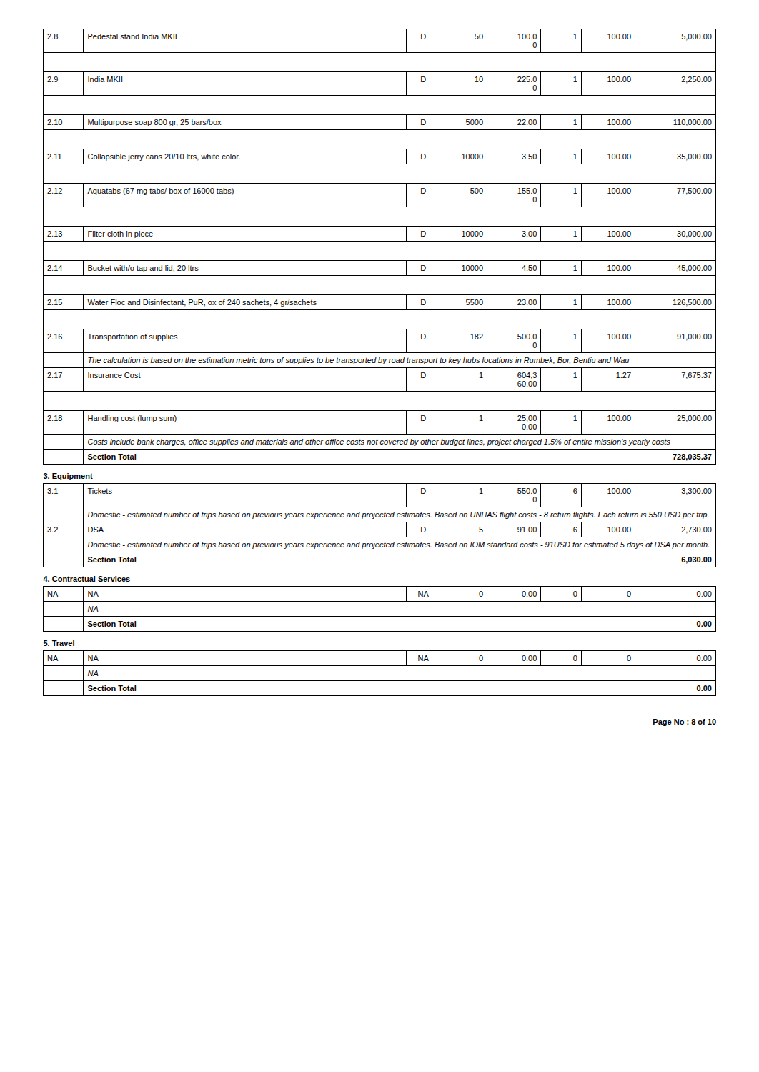| 2.8 | Pedestal stand India MKII | D | 50 | 100.0 0 | 1 | 100.00 | 5,000.00 |
| 2.9 | India MKII | D | 10 | 225.0 0 | 1 | 100.00 | 2,250.00 |
| 2.10 | Multipurpose soap 800 gr, 25 bars/box | D | 5000 | 22.00 | 1 | 100.00 | 110,000.00 |
| 2.11 | Collapsible jerry cans 20/10 ltrs, white color. | D | 10000 | 3.50 | 1 | 100.00 | 35,000.00 |
| 2.12 | Aquatabs (67 mg tabs/ box of 16000 tabs) | D | 500 | 155.0 0 | 1 | 100.00 | 77,500.00 |
| 2.13 | Filter cloth in piece | D | 10000 | 3.00 | 1 | 100.00 | 30,000.00 |
| 2.14 | Bucket with/o tap and lid, 20 ltrs | D | 10000 | 4.50 | 1 | 100.00 | 45,000.00 |
| 2.15 | Water Floc and Disinfectant, PuR, ox of 240 sachets, 4 gr/sachets | D | 5500 | 23.00 | 1 | 100.00 | 126,500.00 |
| 2.16 | Transportation of supplies | D | 182 | 500.0 0 | 1 | 100.00 | 91,000.00 |
| | The calculation is based on the estimation metric tons of supplies to be transported by road transport to key hubs locations in Rumbek, Bor, Bentiu and Wau |
| 2.17 | Insurance Cost | D | 1 | 604,3 60.00 | 1 | 1.27 | 7,675.37 |
| 2.18 | Handling cost (lump sum) | D | 1 | 25,00 0.00 | 1 | 100.00 | 25,000.00 |
| | Costs include bank charges, office supplies and materials and other office costs not covered by other budget lines, project charged 1.5% of entire mission's yearly costs |
| | Section Total | 728,035.37 |
| 3. Equipment |
| 3.1 | Tickets | D | 1 | 550.0 0 | 6 | 100.00 | 3,300.00 |
| | Domestic - estimated number of trips based on previous years experience and projected estimates. Based on UNHAS flight costs - 8 return flights. Each return is 550 USD per trip. |
| 3.2 | DSA | D | 5 | 91.00 | 6 | 100.00 | 2,730.00 |
| | Domestic - estimated number of trips based on previous years experience and projected estimates. Based on IOM standard costs - 91USD for estimated 5 days of DSA per month. |
| | Section Total | 6,030.00 |
| 4. Contractual Services |
| NA | NA | NA | 0 | 0.00 | 0 | 0 | 0.00 |
| | NA |
| | Section Total | 0.00 |
| 5. Travel |
| NA | NA | NA | 0 | 0.00 | 0 | 0 | 0.00 |
| | NA |
| | Section Total | 0.00 |
Page No : 8 of 10